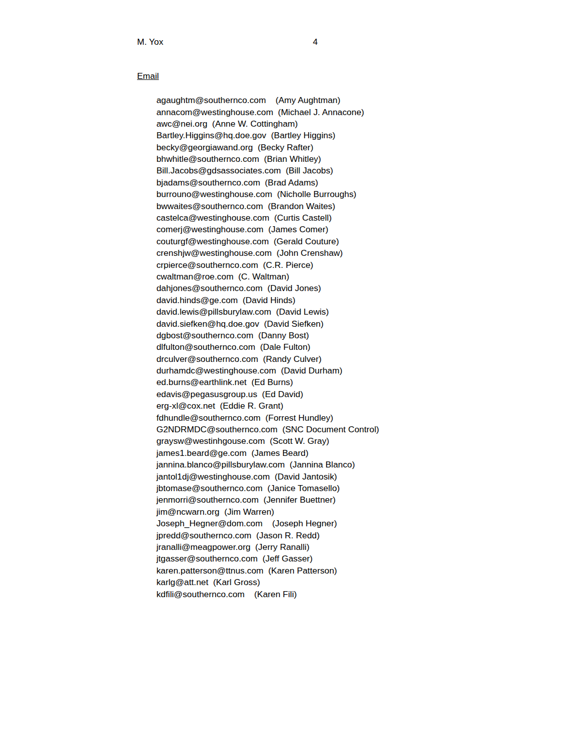M. Yox 4
Email
agaughtm@southernco.com (Amy Aughtman)
annacom@westinghouse.com (Michael J. Annacone)
awc@nei.org (Anne W. Cottingham)
Bartley.Higgins@hq.doe.gov (Bartley Higgins)
becky@georgiawand.org (Becky Rafter)
bhwhitle@southernco.com (Brian Whitley)
Bill.Jacobs@gdsassociates.com (Bill Jacobs)
bjadams@southernco.com (Brad Adams)
burrouno@westinghouse.com (Nicholle Burroughs)
bwwaites@southernco.com (Brandon Waites)
castelca@westinghouse.com (Curtis Castell)
comerj@westinghouse.com (James Comer)
couturgf@westinghouse.com (Gerald Couture)
crenshjw@westinghouse.com (John Crenshaw)
crpierce@southernco.com (C.R. Pierce)
cwaltman@roe.com (C. Waltman)
dahjones@southernco.com (David Jones)
david.hinds@ge.com (David Hinds)
david.lewis@pillsburylaw.com (David Lewis)
david.siefken@hq.doe.gov (David Siefken)
dgbost@southernco.com (Danny Bost)
dlfulton@southernco.com (Dale Fulton)
drculver@southernco.com (Randy Culver)
durhamdc@westinghouse.com (David Durham)
ed.burns@earthlink.net (Ed Burns)
edavis@pegasusgroup.us (Ed David)
erg-xl@cox.net (Eddie R. Grant)
fdhundle@southernco.com (Forrest Hundley)
G2NDRMDC@southernco.com (SNC Document Control)
graysw@westinhgouse.com (Scott W. Gray)
james1.beard@ge.com (James Beard)
jannina.blanco@pillsburylaw.com (Jannina Blanco)
jantol1dj@westinghouse.com (David Jantosik)
jbtomase@southernco.com (Janice Tomasello)
jenmorri@southernco.com (Jennifer Buettner)
jim@ncwarn.org (Jim Warren)
Joseph_Hegner@dom.com (Joseph Hegner)
jpredd@southernco.com (Jason R. Redd)
jranalli@meagpower.org (Jerry Ranalli)
jtgasser@southernco.com (Jeff Gasser)
karen.patterson@ttnus.com (Karen Patterson)
karlg@att.net (Karl Gross)
kdfili@southernco.com (Karen Fili)